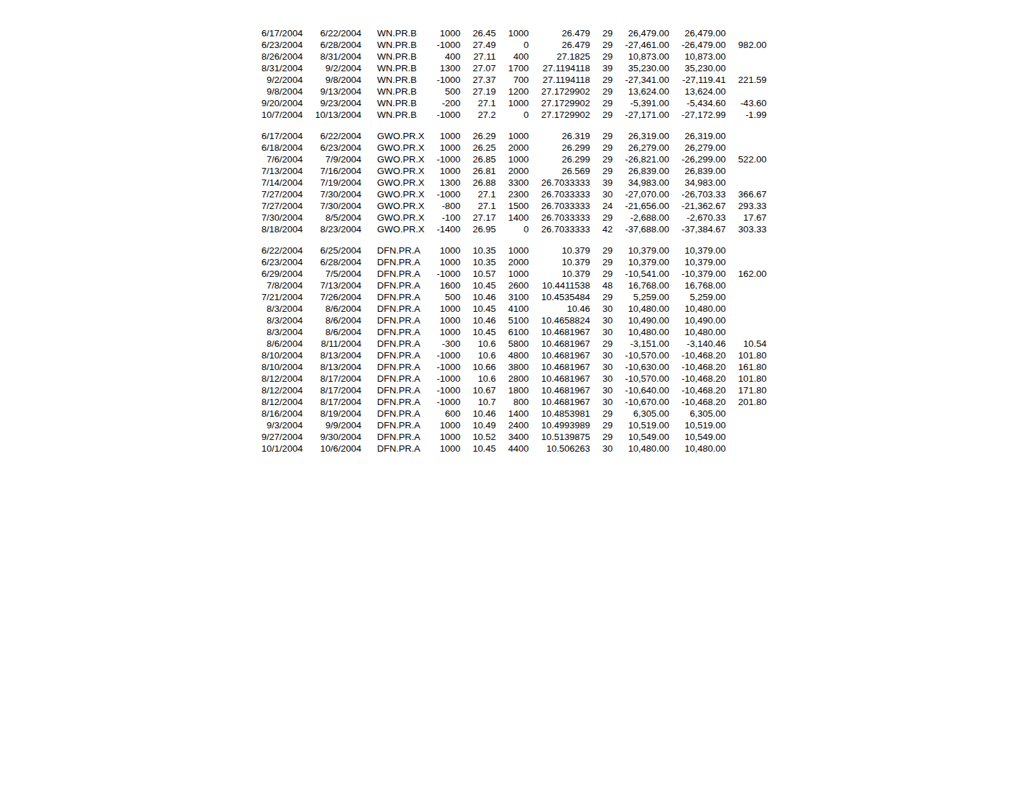| 6/17/2004 | 6/22/2004 | WN.PR.B | 1000 | 26.45 | 1000 | 26.479 | 29 | 26,479.00 | 26,479.00 | |
| 6/23/2004 | 6/28/2004 | WN.PR.B | -1000 | 27.49 | 0 | 26.479 | 29 | -27,461.00 | -26,479.00 | 982.00 |
| 8/26/2004 | 8/31/2004 | WN.PR.B | 400 | 27.11 | 400 | 27.1825 | 29 | 10,873.00 | 10,873.00 | |
| 8/31/2004 | 9/2/2004 | WN.PR.B | 1300 | 27.07 | 1700 | 27.1194118 | 39 | 35,230.00 | 35,230.00 | |
| 9/2/2004 | 9/8/2004 | WN.PR.B | -1000 | 27.37 | 700 | 27.1194118 | 29 | -27,341.00 | -27,119.41 | 221.59 |
| 9/8/2004 | 9/13/2004 | WN.PR.B | 500 | 27.19 | 1200 | 27.1729902 | 29 | 13,624.00 | 13,624.00 | |
| 9/20/2004 | 9/23/2004 | WN.PR.B | -200 | 27.1 | 1000 | 27.1729902 | 29 | -5,391.00 | -5,434.60 | -43.60 |
| 10/7/2004 | 10/13/2004 | WN.PR.B | -1000 | 27.2 | 0 | 27.1729902 | 29 | -27,171.00 | -27,172.99 | -1.99 |
| 6/17/2004 | 6/22/2004 | GWO.PR.X | 1000 | 26.29 | 1000 | 26.319 | 29 | 26,319.00 | 26,319.00 | |
| 6/18/2004 | 6/23/2004 | GWO.PR.X | 1000 | 26.25 | 2000 | 26.299 | 29 | 26,279.00 | 26,279.00 | |
| 7/6/2004 | 7/9/2004 | GWO.PR.X | -1000 | 26.85 | 1000 | 26.299 | 29 | -26,821.00 | -26,299.00 | 522.00 |
| 7/13/2004 | 7/16/2004 | GWO.PR.X | 1000 | 26.81 | 2000 | 26.569 | 29 | 26,839.00 | 26,839.00 | |
| 7/14/2004 | 7/19/2004 | GWO.PR.X | 1300 | 26.88 | 3300 | 26.7033333 | 39 | 34,983.00 | 34,983.00 | |
| 7/27/2004 | 7/30/2004 | GWO.PR.X | -1000 | 27.1 | 2300 | 26.7033333 | 30 | -27,070.00 | -26,703.33 | 366.67 |
| 7/27/2004 | 7/30/2004 | GWO.PR.X | -800 | 27.1 | 1500 | 26.7033333 | 24 | -21,656.00 | -21,362.67 | 293.33 |
| 7/30/2004 | 8/5/2004 | GWO.PR.X | -100 | 27.17 | 1400 | 26.7033333 | 29 | -2,688.00 | -2,670.33 | 17.67 |
| 8/18/2004 | 8/23/2004 | GWO.PR.X | -1400 | 26.95 | 0 | 26.7033333 | 42 | -37,688.00 | -37,384.67 | 303.33 |
| 6/22/2004 | 6/25/2004 | DFN.PR.A | 1000 | 10.35 | 1000 | 10.379 | 29 | 10,379.00 | 10,379.00 | |
| 6/23/2004 | 6/28/2004 | DFN.PR.A | 1000 | 10.35 | 2000 | 10.379 | 29 | 10,379.00 | 10,379.00 | |
| 6/29/2004 | 7/5/2004 | DFN.PR.A | -1000 | 10.57 | 1000 | 10.379 | 29 | -10,541.00 | -10,379.00 | 162.00 |
| 7/8/2004 | 7/13/2004 | DFN.PR.A | 1600 | 10.45 | 2600 | 10.4411538 | 48 | 16,768.00 | 16,768.00 | |
| 7/21/2004 | 7/26/2004 | DFN.PR.A | 500 | 10.46 | 3100 | 10.4535484 | 29 | 5,259.00 | 5,259.00 | |
| 8/3/2004 | 8/6/2004 | DFN.PR.A | 1000 | 10.45 | 4100 | 10.46 | 30 | 10,480.00 | 10,480.00 | |
| 8/3/2004 | 8/6/2004 | DFN.PR.A | 1000 | 10.46 | 5100 | 10.4658824 | 30 | 10,490.00 | 10,490.00 | |
| 8/3/2004 | 8/6/2004 | DFN.PR.A | 1000 | 10.45 | 6100 | 10.4681967 | 30 | 10,480.00 | 10,480.00 | |
| 8/6/2004 | 8/11/2004 | DFN.PR.A | -300 | 10.6 | 5800 | 10.4681967 | 29 | -3,151.00 | -3,140.46 | 10.54 |
| 8/10/2004 | 8/13/2004 | DFN.PR.A | -1000 | 10.6 | 4800 | 10.4681967 | 30 | -10,570.00 | -10,468.20 | 101.80 |
| 8/10/2004 | 8/13/2004 | DFN.PR.A | -1000 | 10.66 | 3800 | 10.4681967 | 30 | -10,630.00 | -10,468.20 | 161.80 |
| 8/12/2004 | 8/17/2004 | DFN.PR.A | -1000 | 10.6 | 2800 | 10.4681967 | 30 | -10,570.00 | -10,468.20 | 101.80 |
| 8/12/2004 | 8/17/2004 | DFN.PR.A | -1000 | 10.67 | 1800 | 10.4681967 | 30 | -10,640.00 | -10,468.20 | 171.80 |
| 8/12/2004 | 8/17/2004 | DFN.PR.A | -1000 | 10.7 | 800 | 10.4681967 | 30 | -10,670.00 | -10,468.20 | 201.80 |
| 8/16/2004 | 8/19/2004 | DFN.PR.A | 600 | 10.46 | 1400 | 10.4853981 | 29 | 6,305.00 | 6,305.00 | |
| 9/3/2004 | 9/9/2004 | DFN.PR.A | 1000 | 10.49 | 2400 | 10.4993989 | 29 | 10,519.00 | 10,519.00 | |
| 9/27/2004 | 9/30/2004 | DFN.PR.A | 1000 | 10.52 | 3400 | 10.5139875 | 29 | 10,549.00 | 10,549.00 | |
| 10/1/2004 | 10/6/2004 | DFN.PR.A | 1000 | 10.45 | 4400 | 10.506263 | 30 | 10,480.00 | 10,480.00 | |